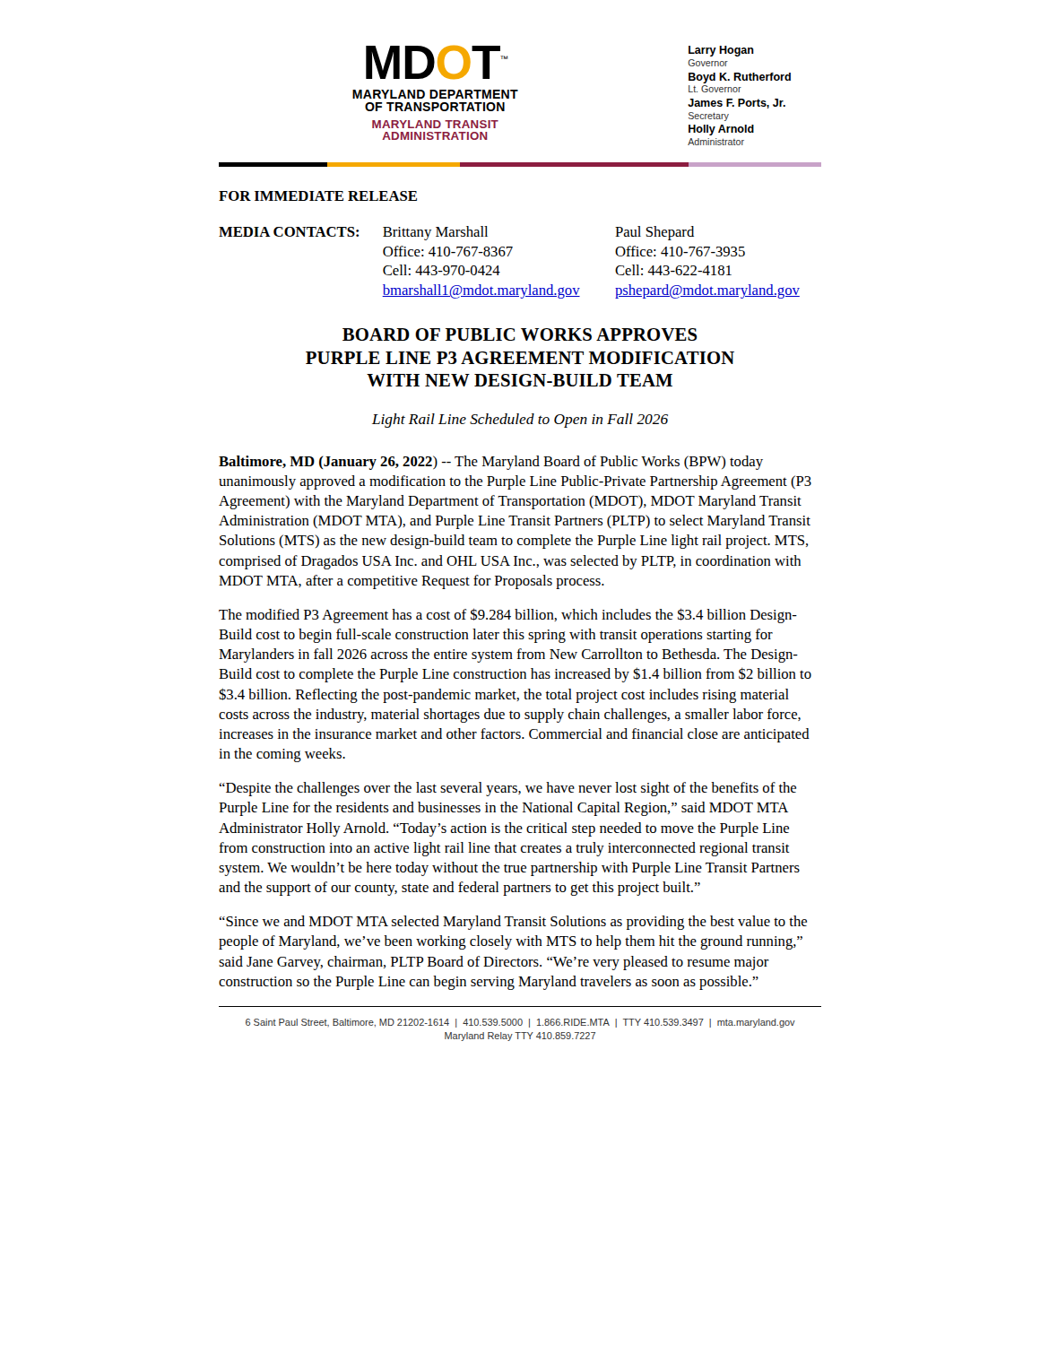MDOT™
MARYLAND DEPARTMENT
OF TRANSPORTATION
MARYLAND TRANSIT
ADMINISTRATION
Larry Hogan
Governor
Boyd K. Rutherford
Lt. Governor
James F. Ports, Jr.
Secretary
Holly Arnold
Administrator
FOR IMMEDIATE RELEASE
| MEDIA CONTACTS: | Brittany Marshall | Paul Shepard |
| | Office: 410-767-8367 | Office: 410-767-3935 |
| | Cell: 443-970-0424 | Cell: 443-622-4181 |
| | bmarshall1@mdot.maryland.gov | pshepard@mdot.maryland.gov |
BOARD OF PUBLIC WORKS APPROVES
PURPLE LINE P3 AGREEMENT MODIFICATION
WITH NEW DESIGN-BUILD TEAM
Light Rail Line Scheduled to Open in Fall 2026
Baltimore, MD (January 26, 2022) -- The Maryland Board of Public Works (BPW) today unanimously approved a modification to the Purple Line Public-Private Partnership Agreement (P3 Agreement) with the Maryland Department of Transportation (MDOT), MDOT Maryland Transit Administration (MDOT MTA), and Purple Line Transit Partners (PLTP) to select Maryland Transit Solutions (MTS) as the new design-build team to complete the Purple Line light rail project. MTS, comprised of Dragados USA Inc. and OHL USA Inc., was selected by PLTP, in coordination with MDOT MTA, after a competitive Request for Proposals process.
The modified P3 Agreement has a cost of $9.284 billion, which includes the $3.4 billion Design-Build cost to begin full-scale construction later this spring with transit operations starting for Marylanders in fall 2026 across the entire system from New Carrollton to Bethesda. The Design-Build cost to complete the Purple Line construction has increased by $1.4 billion from $2 billion to $3.4 billion. Reflecting the post-pandemic market, the total project cost includes rising material costs across the industry, material shortages due to supply chain challenges, a smaller labor force, increases in the insurance market and other factors. Commercial and financial close are anticipated in the coming weeks.
“Despite the challenges over the last several years, we have never lost sight of the benefits of the Purple Line for the residents and businesses in the National Capital Region,” said MDOT MTA Administrator Holly Arnold. “Today’s action is the critical step needed to move the Purple Line from construction into an active light rail line that creates a truly interconnected regional transit system. We wouldn’t be here today without the true partnership with Purple Line Transit Partners and the support of our county, state and federal partners to get this project built.”
“Since we and MDOT MTA selected Maryland Transit Solutions as providing the best value to the people of Maryland, we’ve been working closely with MTS to help them hit the ground running,” said Jane Garvey, chairman, PLTP Board of Directors. “We’re very pleased to resume major construction so the Purple Line can begin serving Maryland travelers as soon as possible.”
6 Saint Paul Street, Baltimore, MD 21202-1614 | 410.539.5000 | 1.866.RIDE.MTA | TTY 410.539.3497 | mta.maryland.gov
Maryland Relay TTY 410.859.7227